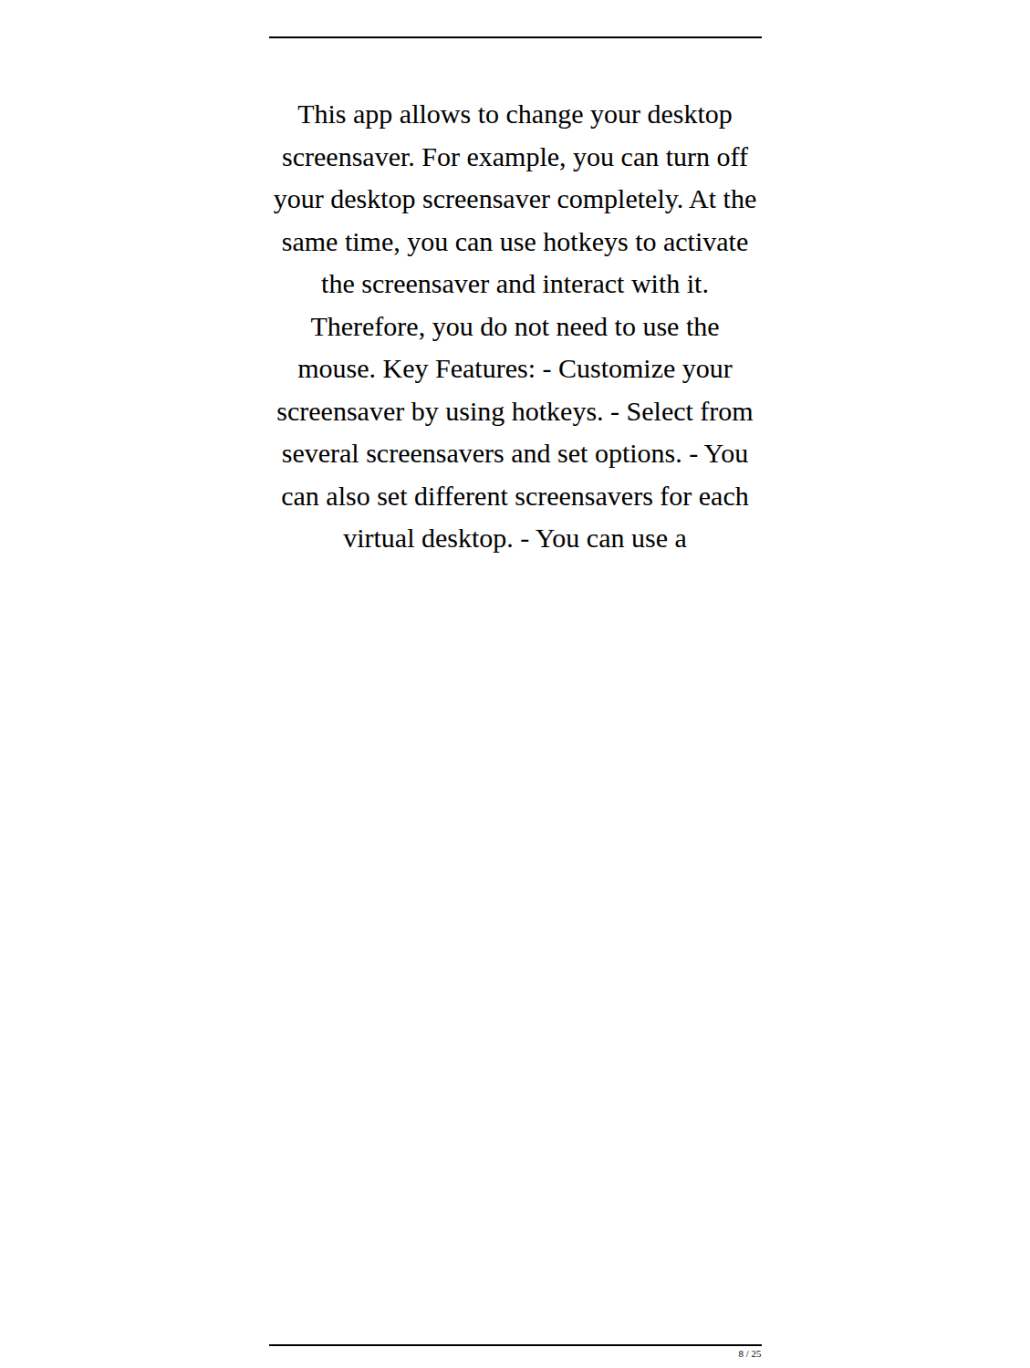This app allows to change your desktop screensaver. For example, you can turn off your desktop screensaver completely. At the same time, you can use hotkeys to activate the screensaver and interact with it. Therefore, you do not need to use the mouse. Key Features: - Customize your screensaver by using hotkeys. - Select from several screensavers and set options. - You can also set different screensavers for each virtual desktop. - You can use a
8 / 25